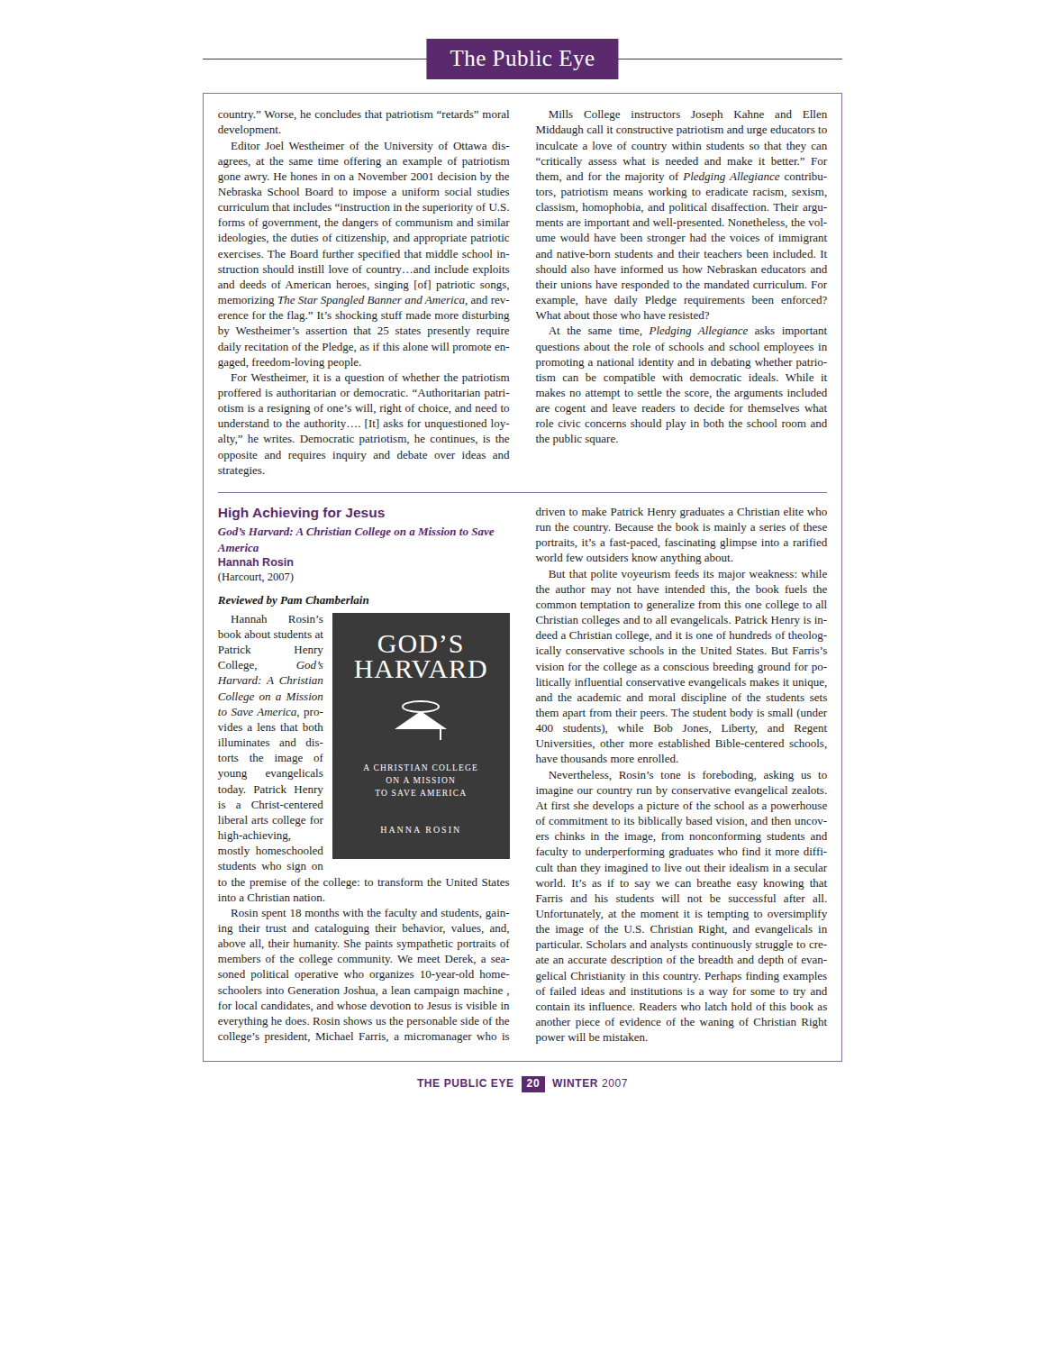The Public Eye
country.” Worse, he concludes that patriotism “retards” moral development.
Editor Joel Westheimer of the University of Ottawa disagrees, at the same time offering an example of patriotism gone awry. He hones in on a November 2001 decision by the Nebraska School Board to impose a uniform social studies curriculum that includes “instruction in the superiority of U.S. forms of government, the dangers of communism and similar ideologies, the duties of citizenship, and appropriate patriotic exercises. The Board further specified that middle school instruction should instill love of country…and include exploits and deeds of American heroes, singing [of] patriotic songs, memorizing The Star Spangled Banner and America, and reverence for the flag.” It’s shocking stuff made more disturbing by Westheimer’s assertion that 25 states presently require daily recitation of the Pledge, as if this alone will promote engaged, freedom-loving people.
For Westheimer, it is a question of whether the patriotism proffered is authoritarian or democratic. “Authoritarian patriotism is a resigning of one’s will, right of choice, and need to understand to the authority…. [It] asks for unquestioned loyalty,” he writes. Democratic patriotism, he continues, is the opposite and requires inquiry and debate over ideas and strategies.
Mills College instructors Joseph Kahne and Ellen Middaugh call it constructive patriotism and urge educators to inculcate a love of country within students so that they can “critically assess what is needed and make it better.” For them, and for the majority of Pledging Allegiance contributors, patriotism means working to eradicate racism, sexism, classism, homophobia, and political disaffection. Their arguments are important and well-presented. Nonetheless, the volume would have been stronger had the voices of immigrant and native-born students and their teachers been included. It should also have informed us how Nebraskan educators and their unions have responded to the mandated curriculum. For example, have daily Pledge requirements been enforced? What about those who have resisted?
At the same time, Pledging Allegiance asks important questions about the role of schools and school employees in promoting a national identity and in debating whether patriotism can be compatible with democratic ideals. While it makes no attempt to settle the score, the arguments included are cogent and leave readers to decide for themselves what role civic concerns should play in both the school room and the public square.
High Achieving for Jesus
God’s Harvard: A Christian College on a Mission to Save America
Hannah Rosin
(Harcourt, 2007)
Reviewed by Pam Chamberlain
GOD’S
HARVARD
A Christian College
on a Mission
to Save America
Hanna Rosin
Hannah Rosin’s book about students at Patrick Henry College, God’s Harvard: A Christian College on a Mission to Save America, provides a lens that both illuminates and distorts the image of young evangelicals today. Patrick Henry is a Christ-centered liberal arts college for high-achieving, mostly homeschooled students who sign on to the premise of the college: to transform the United States into a Christian nation.
Rosin spent 18 months with the faculty and students, gaining their trust and cataloguing their behavior, values, and, above all, their humanity. She paints sympathetic portraits of members of the college community. We meet Derek, a seasoned political operative who organizes 10-year-old homeschoolers into Generation Joshua, a lean campaign machine , for local candidates, and whose devotion to Jesus is visible in everything he does. Rosin shows us the personable side of the college’s president, Michael Farris, a micromanager who is driven to make Patrick Henry graduates a Christian elite who run the country. Because the book is mainly a series of these portraits, it’s a fast-paced, fascinating glimpse into a rarified world few outsiders know anything about.
But that polite voyeurism feeds its major weakness: while the author may not have intended this, the book fuels the common temptation to generalize from this one college to all Christian colleges and to all evangelicals. Patrick Henry is indeed a Christian college, and it is one of hundreds of theologically conservative schools in the United States. But Farris’s vision for the college as a conscious breeding ground for politically influential conservative evangelicals makes it unique, and the academic and moral discipline of the students sets them apart from their peers. The student body is small (under 400 students), while Bob Jones, Liberty, and Regent Universities, other more established Bible-centered schools, have thousands more enrolled.
Nevertheless, Rosin’s tone is foreboding, asking us to imagine our country run by conservative evangelical zealots. At first she develops a picture of the school as a powerhouse of commitment to its biblically based vision, and then uncovers chinks in the image, from nonconforming students and faculty to underperforming graduates who find it more difficult than they imagined to live out their idealism in a secular world. It’s as if to say we can breathe easy knowing that Farris and his students will not be successful after all. Unfortunately, at the moment it is tempting to oversimplify the image of the U.S. Christian Right, and evangelicals in particular. Scholars and analysts continuously struggle to create an accurate description of the breadth and depth of evangelical Christianity in this country. Perhaps finding examples of failed ideas and institutions is a way for some to try and contain its influence. Readers who latch hold of this book as another piece of evidence of the waning of Christian Right power will be mistaken.
THE PUBLIC EYE 20 WINTER 2007